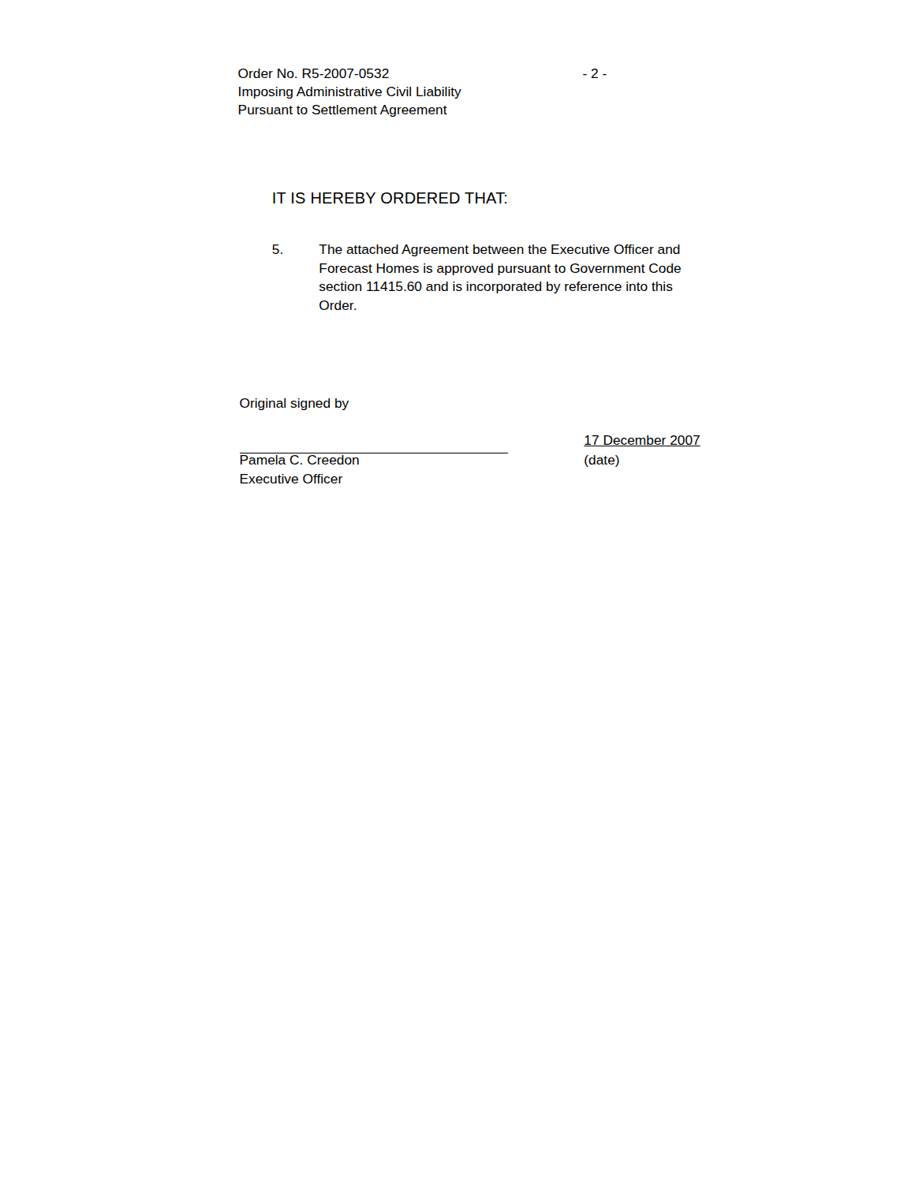Order No. R5-2007-0532
Imposing Administrative Civil Liability
Pursuant to Settlement Agreement
- 2 -
IT IS HEREBY ORDERED THAT:
5.
The attached Agreement between the Executive Officer and Forecast Homes is approved pursuant to Government Code section 11415.60 and is incorporated by reference into this Order.
Original signed by
17 December 2007
Pamela C. Creedon (date)
Executive Officer